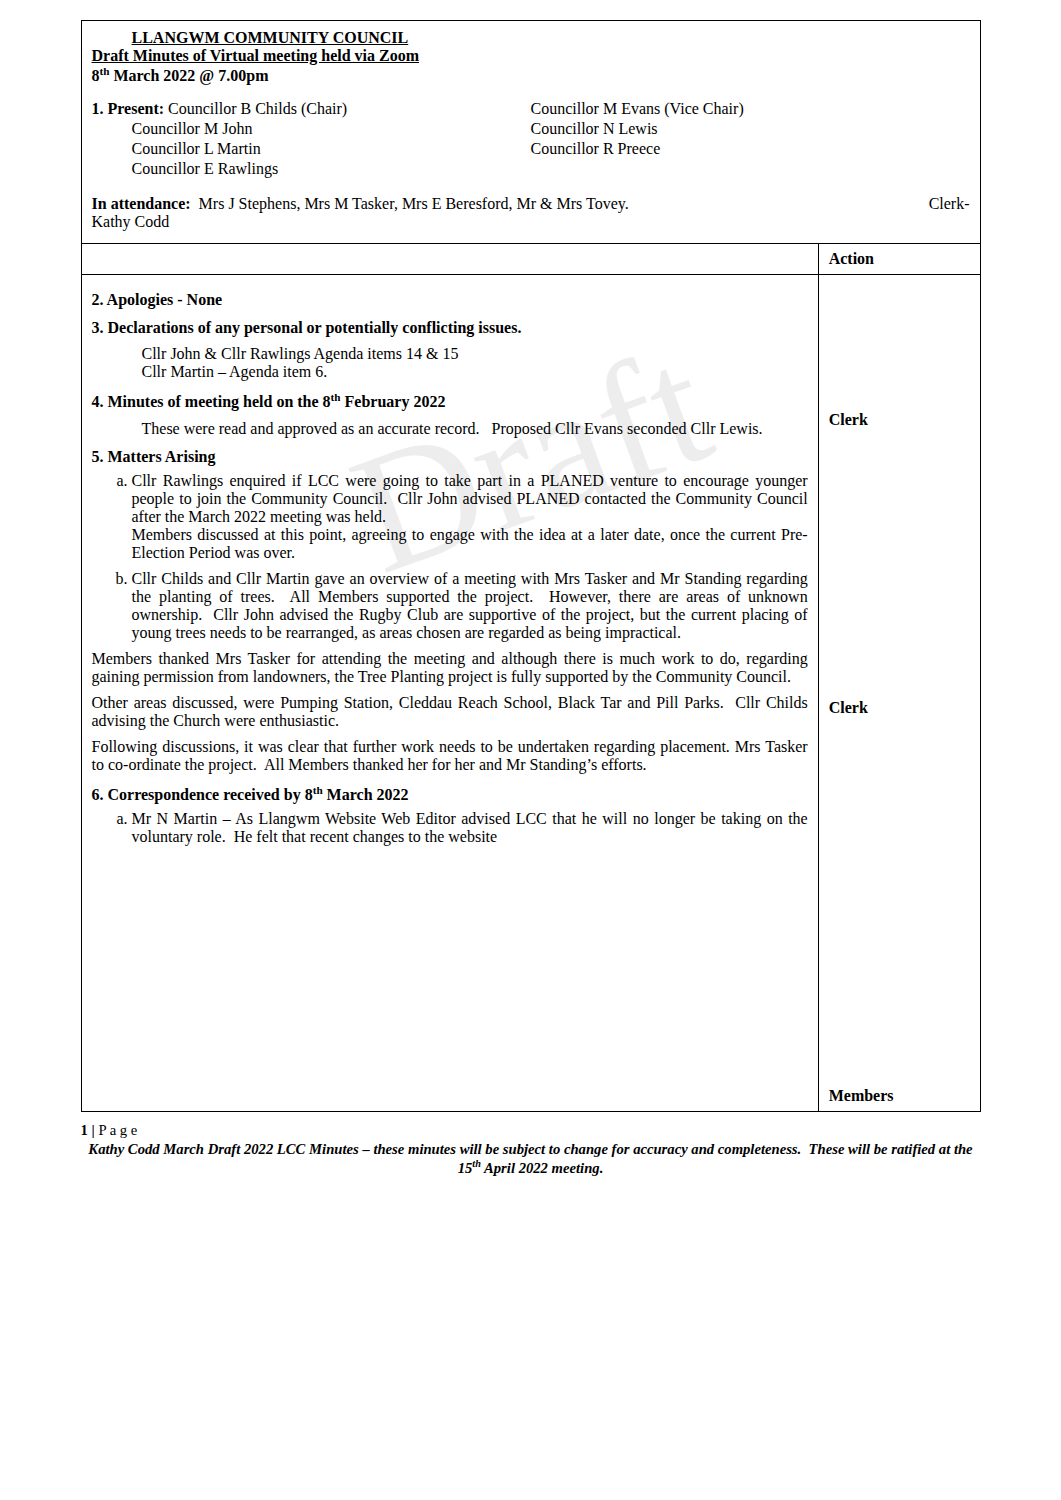Draft
LLANGWM COMMUNITY COUNCIL
Draft Minutes of Virtual meeting held via Zoom
8th March 2022 @ 7.00pm
| 1. Present: Councillor B Childs (Chair) | Councillor M Evans (Vice Chair) |
| Councillor M John | Councillor N Lewis |
| Councillor L Martin | Councillor R Preece |
| Councillor E Rawlings | |
In attendance: Mrs J Stephens, Mrs M Tasker, Mrs E Beresford, Mr & Mrs Tovey. Clerk-
Kathy Codd
| | Action |
| 2. Apologies - None 3. Declarations of any personal or potentially conflicting issues. Cllr John & Cllr Rawlings Agenda items 14 & 15 Cllr Martin – Agenda item 6. 4. Minutes of meeting held on the 8 th February 2022 These were read and approved as an accurate record. Proposed Cllr Evans seconded Cllr Lewis. 5. Matters Arising Cllr Rawlings enquired if LCC were going to take part in a PLANED venture to encourage younger people to join the Community Council. Cllr John advised PLANED contacted the Community Council after the March 2022 meeting was held. Members discussed at this point, agreeing to engage with the idea at a later date, once the current Pre-Election Period was over. Cllr Childs and Cllr Martin gave an overview of a meeting with Mrs Tasker and Mr Standing regarding the planting of trees. All Members supported the project. However, there are areas of unknown ownership. Cllr John advised the Rugby Club are supportive of the project, but the current placing of young trees needs to be rearranged, as areas chosen are regarded as being impractical. Members thanked Mrs Tasker for attending the meeting and although there is much work to do, regarding gaining permission from landowners, the Tree Planting project is fully supported by the Community Council. Other areas discussed, were Pumping Station, Cleddau Reach School, Black Tar and Pill Parks. Cllr Childs advising the Church were enthusiastic. Following discussions, it was clear that further work needs to be undertaken regarding placement. Mrs Tasker to co-ordinate the project. All Members thanked her for her and Mr Standing’s efforts. 6. Correspondence received by 8 th March 2022 Mr N Martin – As Llangwm Website Web Editor advised LCC that he will no longer be taking on the voluntary role. He felt that recent changes to the website | Clerk Clerk Members |
1 | P a g e
Kathy Codd March Draft 2022 LCC Minutes – these minutes will be subject to change for accuracy and completeness. These will be ratified at the 15th April 2022 meeting.